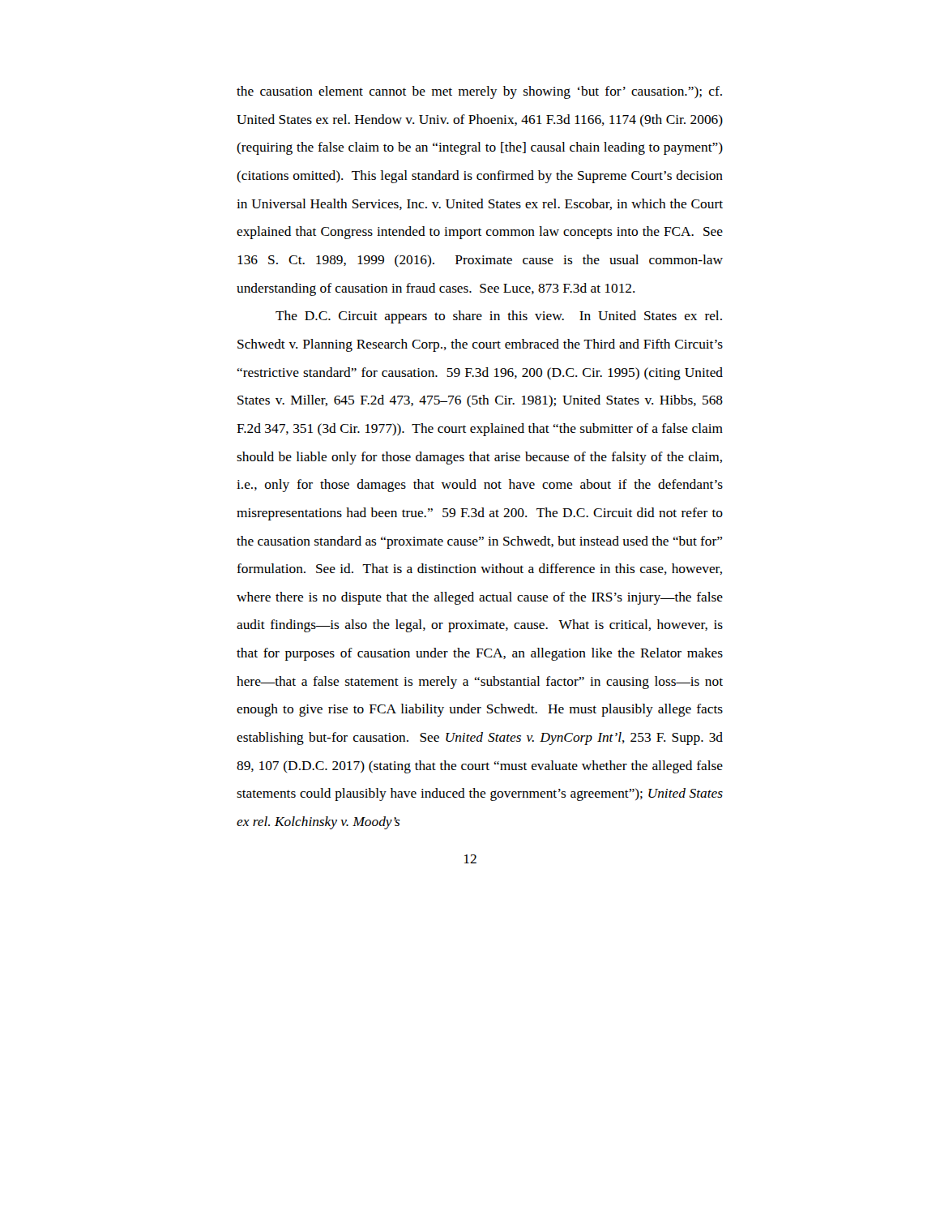the causation element cannot be met merely by showing ‘but for’ causation.”); cf. United States ex rel. Hendow v. Univ. of Phoenix, 461 F.3d 1166, 1174 (9th Cir. 2006) (requiring the false claim to be an “integral to [the] causal chain leading to payment”) (citations omitted). This legal standard is confirmed by the Supreme Court’s decision in Universal Health Services, Inc. v. United States ex rel. Escobar, in which the Court explained that Congress intended to import common law concepts into the FCA. See 136 S. Ct. 1989, 1999 (2016). Proximate cause is the usual common-law understanding of causation in fraud cases. See Luce, 873 F.3d at 1012.
The D.C. Circuit appears to share in this view. In United States ex rel. Schwedt v. Planning Research Corp., the court embraced the Third and Fifth Circuit’s “restrictive standard” for causation. 59 F.3d 196, 200 (D.C. Cir. 1995) (citing United States v. Miller, 645 F.2d 473, 475–76 (5th Cir. 1981); United States v. Hibbs, 568 F.2d 347, 351 (3d Cir. 1977)). The court explained that “the submitter of a false claim should be liable only for those damages that arise because of the falsity of the claim, i.e., only for those damages that would not have come about if the defendant’s misrepresentations had been true.” 59 F.3d at 200. The D.C. Circuit did not refer to the causation standard as “proximate cause” in Schwedt, but instead used the “but for” formulation. See id. That is a distinction without a difference in this case, however, where there is no dispute that the alleged actual cause of the IRS’s injury—the false audit findings—is also the legal, or proximate, cause. What is critical, however, is that for purposes of causation under the FCA, an allegation like the Relator makes here—that a false statement is merely a “substantial factor” in causing loss—is not enough to give rise to FCA liability under Schwedt. He must plausibly allege facts establishing but-for causation. See United States v. DynCorp Int’l, 253 F. Supp. 3d 89, 107 (D.D.C. 2017) (stating that the court “must evaluate whether the alleged false statements could plausibly have induced the government’s agreement”); United States ex rel. Kolchinsky v. Moody’s
12